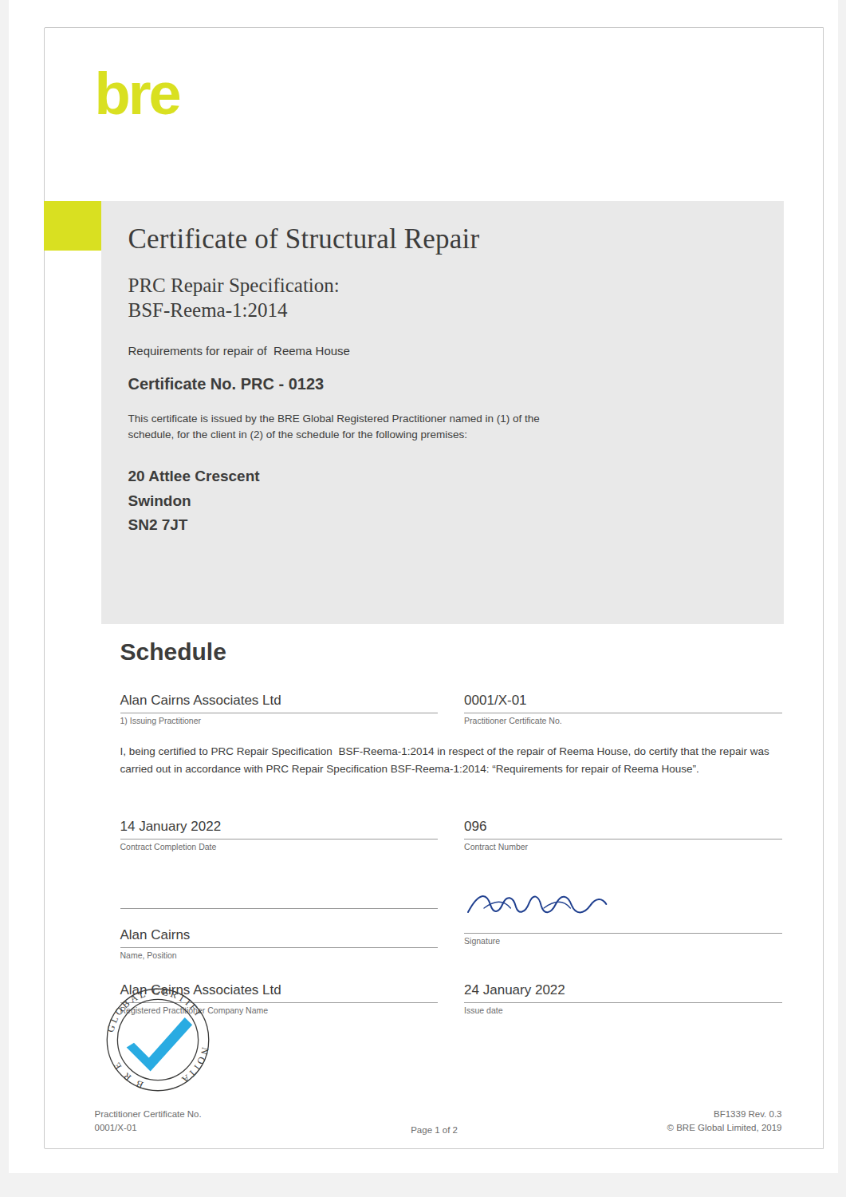bre
GLOBAL CERTIFI NOITA B R E
Certificate of Structural Repair
PRC Repair Specification:
BSF-Reema-1:2014
Requirements for repair of Reema House
Certificate No. PRC - 0123
This certificate is issued by the BRE Global Registered Practitioner named in (1) of the schedule, for the client in (2) of the schedule for the following premises:
20 Attlee Crescent
Swindon
SN2 7JT
Schedule
Alan Cairns Associates Ltd
1) Issuing Practitioner
0001/X-01
Practitioner Certificate No.
I, being certified to PRC Repair Specification BSF-Reema-1:2014 in respect of the repair of Reema House, do certify that the repair was carried out in accordance with PRC Repair Specification BSF-Reema-1:2014: “Requirements for repair of Reema House”.
14 January 2022
Contract Completion Date
096
Contract Number
Alan Cairns
Name, Position
Signature
Alan Cairns Associates Ltd
Registered Practitioner Company Name
24 January 2022
Issue date
GLOBAL CERTIFI NOITA B R E
Practitioner Certificate No.
0001/X-01
Page 1 of 2
BF1339 Rev. 0.3
© BRE Global Limited, 2019